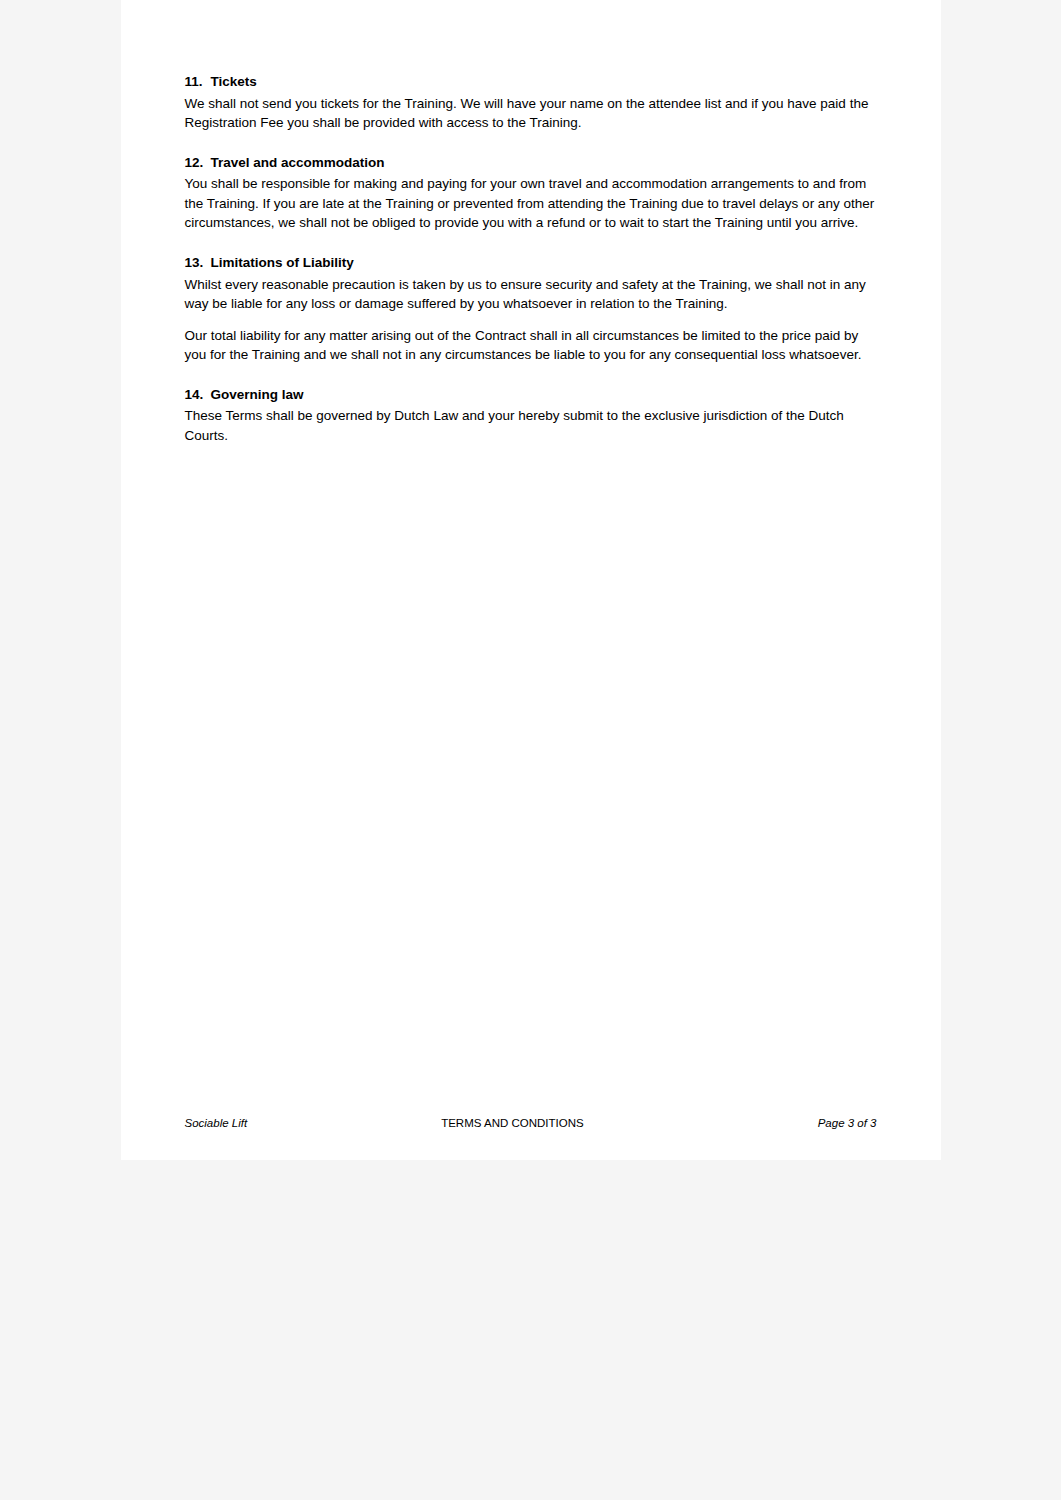11. Tickets
We shall not send you tickets for the Training. We will have your name on the attendee list and if you have paid the Registration Fee you shall be provided with access to the Training.
12. Travel and accommodation
You shall be responsible for making and paying for your own travel and accommodation arrangements to and from the Training. If you are late at the Training or prevented from attending the Training due to travel delays or any other circumstances, we shall not be obliged to provide you with a refund or to wait to start the Training until you arrive.
13. Limitations of Liability
Whilst every reasonable precaution is taken by us to ensure security and safety at the Training, we shall not in any way be liable for any loss or damage suffered by you whatsoever in relation to the Training.
Our total liability for any matter arising out of the Contract shall in all circumstances be limited to the price paid by you for the Training and we shall not in any circumstances be liable to you for any consequential loss whatsoever.
14. Governing law
These Terms shall be governed by Dutch Law and your hereby submit to the exclusive jurisdiction of the Dutch Courts.
Sociable Lift TERMS AND CONDITIONS Page 3 of 3